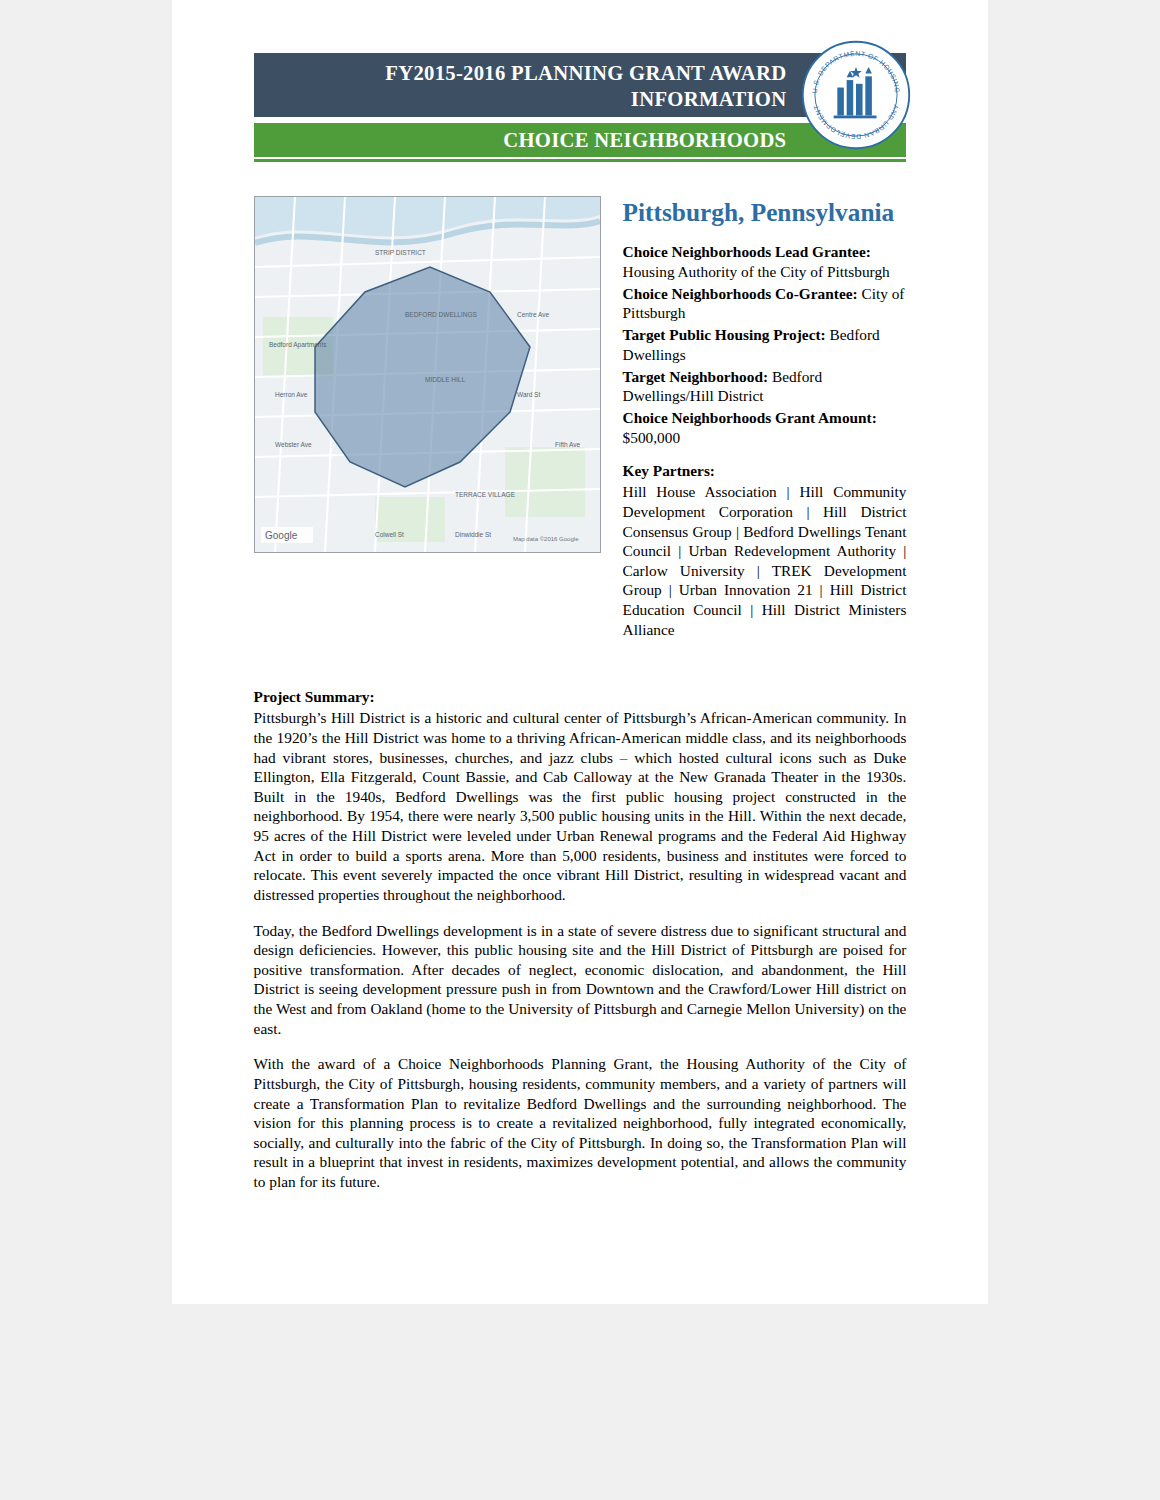FY2015-2016 PLANNING GRANT AWARD INFORMATION
CHOICE NEIGHBORHOODS
U.S. DEPARTMENT OF HOUSING AND URBAN DEVELOPMENT
STRIP DISTRICT BEDFORD DWELLINGS MIDDLE HILL TERRACE VILLAGE Bedford Apartments Centre Ave Ward St Fifth Ave Herron Ave Webster Ave Colwell St Dinwiddie St Google Map data ©2016 Google
Pittsburgh, Pennsylvania
Choice Neighborhoods Lead Grantee: Housing Authority of the City of Pittsburgh
Choice Neighborhoods Co-Grantee: City of Pittsburgh
Target Public Housing Project: Bedford Dwellings
Target Neighborhood: Bedford Dwellings/Hill District
Choice Neighborhoods Grant Amount: $500,000
Key Partners: Hill House Association | Hill Community Development Corporation | Hill District Consensus Group | Bedford Dwellings Tenant Council | Urban Redevelopment Authority | Carlow University | TREK Development Group | Urban Innovation 21 | Hill District Education Council | Hill District Ministers Alliance
Project Summary:
Pittsburgh’s Hill District is a historic and cultural center of Pittsburgh’s African-American community. In the 1920’s the Hill District was home to a thriving African-American middle class, and its neighborhoods had vibrant stores, businesses, churches, and jazz clubs – which hosted cultural icons such as Duke Ellington, Ella Fitzgerald, Count Bassie, and Cab Calloway at the New Granada Theater in the 1930s. Built in the 1940s, Bedford Dwellings was the first public housing project constructed in the neighborhood. By 1954, there were nearly 3,500 public housing units in the Hill. Within the next decade, 95 acres of the Hill District were leveled under Urban Renewal programs and the Federal Aid Highway Act in order to build a sports arena. More than 5,000 residents, business and institutes were forced to relocate. This event severely impacted the once vibrant Hill District, resulting in widespread vacant and distressed properties throughout the neighborhood.
Today, the Bedford Dwellings development is in a state of severe distress due to significant structural and design deficiencies. However, this public housing site and the Hill District of Pittsburgh are poised for positive transformation. After decades of neglect, economic dislocation, and abandonment, the Hill District is seeing development pressure push in from Downtown and the Crawford/Lower Hill district on the West and from Oakland (home to the University of Pittsburgh and Carnegie Mellon University) on the east.
With the award of a Choice Neighborhoods Planning Grant, the Housing Authority of the City of Pittsburgh, the City of Pittsburgh, housing residents, community members, and a variety of partners will create a Transformation Plan to revitalize Bedford Dwellings and the surrounding neighborhood. The vision for this planning process is to create a revitalized neighborhood, fully integrated economically, socially, and culturally into the fabric of the City of Pittsburgh. In doing so, the Transformation Plan will result in a blueprint that invest in residents, maximizes development potential, and allows the community to plan for its future.